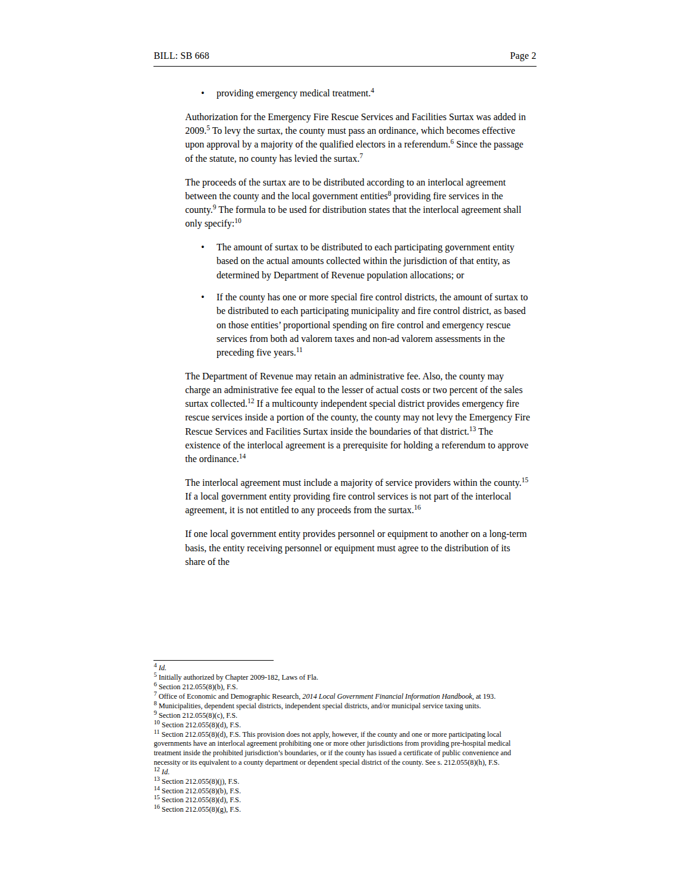BILL: SB 668
Page 2
providing emergency medical treatment.4
Authorization for the Emergency Fire Rescue Services and Facilities Surtax was added in 2009.5 To levy the surtax, the county must pass an ordinance, which becomes effective upon approval by a majority of the qualified electors in a referendum.6 Since the passage of the statute, no county has levied the surtax.7
The proceeds of the surtax are to be distributed according to an interlocal agreement between the county and the local government entities8 providing fire services in the county.9 The formula to be used for distribution states that the interlocal agreement shall only specify:10
The amount of surtax to be distributed to each participating government entity based on the actual amounts collected within the jurisdiction of that entity, as determined by Department of Revenue population allocations; or
If the county has one or more special fire control districts, the amount of surtax to be distributed to each participating municipality and fire control district, as based on those entities’ proportional spending on fire control and emergency rescue services from both ad valorem taxes and non-ad valorem assessments in the preceding five years.11
The Department of Revenue may retain an administrative fee. Also, the county may charge an administrative fee equal to the lesser of actual costs or two percent of the sales surtax collected.12 If a multicounty independent special district provides emergency fire rescue services inside a portion of the county, the county may not levy the Emergency Fire Rescue Services and Facilities Surtax inside the boundaries of that district.13 The existence of the interlocal agreement is a prerequisite for holding a referendum to approve the ordinance.14
The interlocal agreement must include a majority of service providers within the county.15 If a local government entity providing fire control services is not part of the interlocal agreement, it is not entitled to any proceeds from the surtax.16
If one local government entity provides personnel or equipment to another on a long-term basis, the entity receiving personnel or equipment must agree to the distribution of its share of the
4 Id.
5 Initially authorized by Chapter 2009-182, Laws of Fla.
6 Section 212.055(8)(b), F.S.
7 Office of Economic and Demographic Research, 2014 Local Government Financial Information Handbook, at 193.
8 Municipalities, dependent special districts, independent special districts, and/or municipal service taxing units.
9 Section 212.055(8)(c), F.S.
10 Section 212.055(8)(d), F.S.
11 Section 212.055(8)(d), F.S. This provision does not apply, however, if the county and one or more participating local governments have an interlocal agreement prohibiting one or more other jurisdictions from providing pre-hospital medical treatment inside the prohibited jurisdiction’s boundaries, or if the county has issued a certificate of public convenience and necessity or its equivalent to a county department or dependent special district of the county. See s. 212.055(8)(h), F.S.
12 Id.
13 Section 212.055(8)(j), F.S.
14 Section 212.055(8)(b), F.S.
15 Section 212.055(8)(d), F.S.
16 Section 212.055(8)(g), F.S.